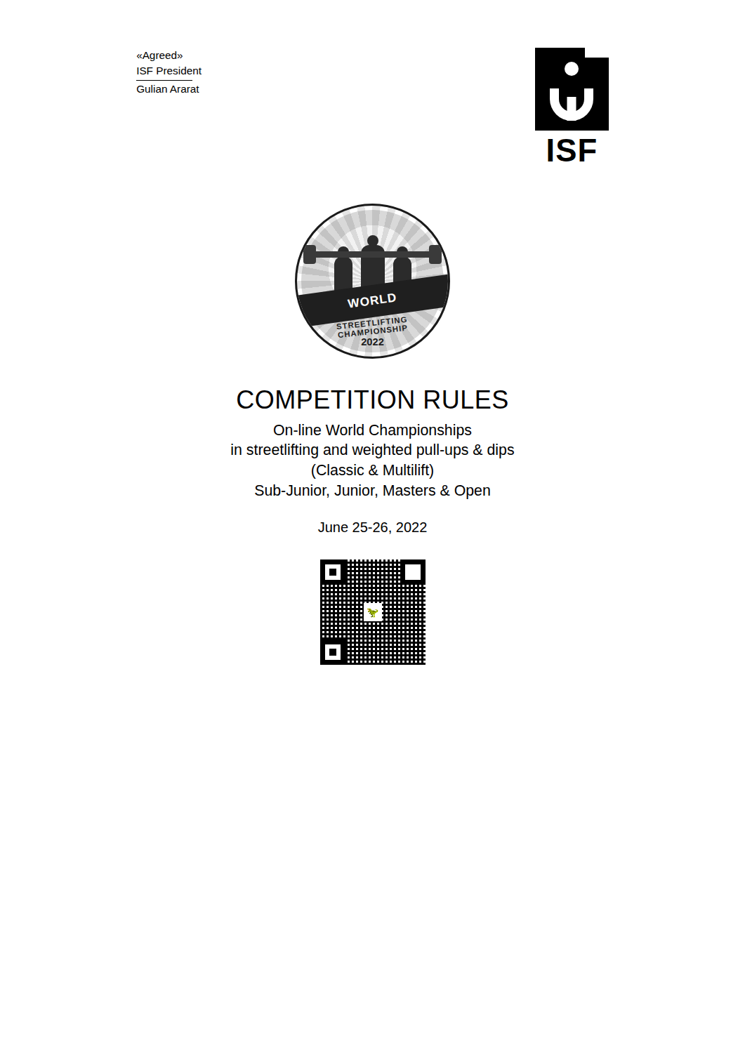«Agreed»
ISF President Gulian Ararat
ISF
World
Streetlifting Championship
2022
COMPETITION RULES
On-line World Championships
in streetlifting and weighted pull-ups & dips
(Classic & Multilift)
Sub-Junior, Junior, Masters & Open
June 25-26, 2022
🦖